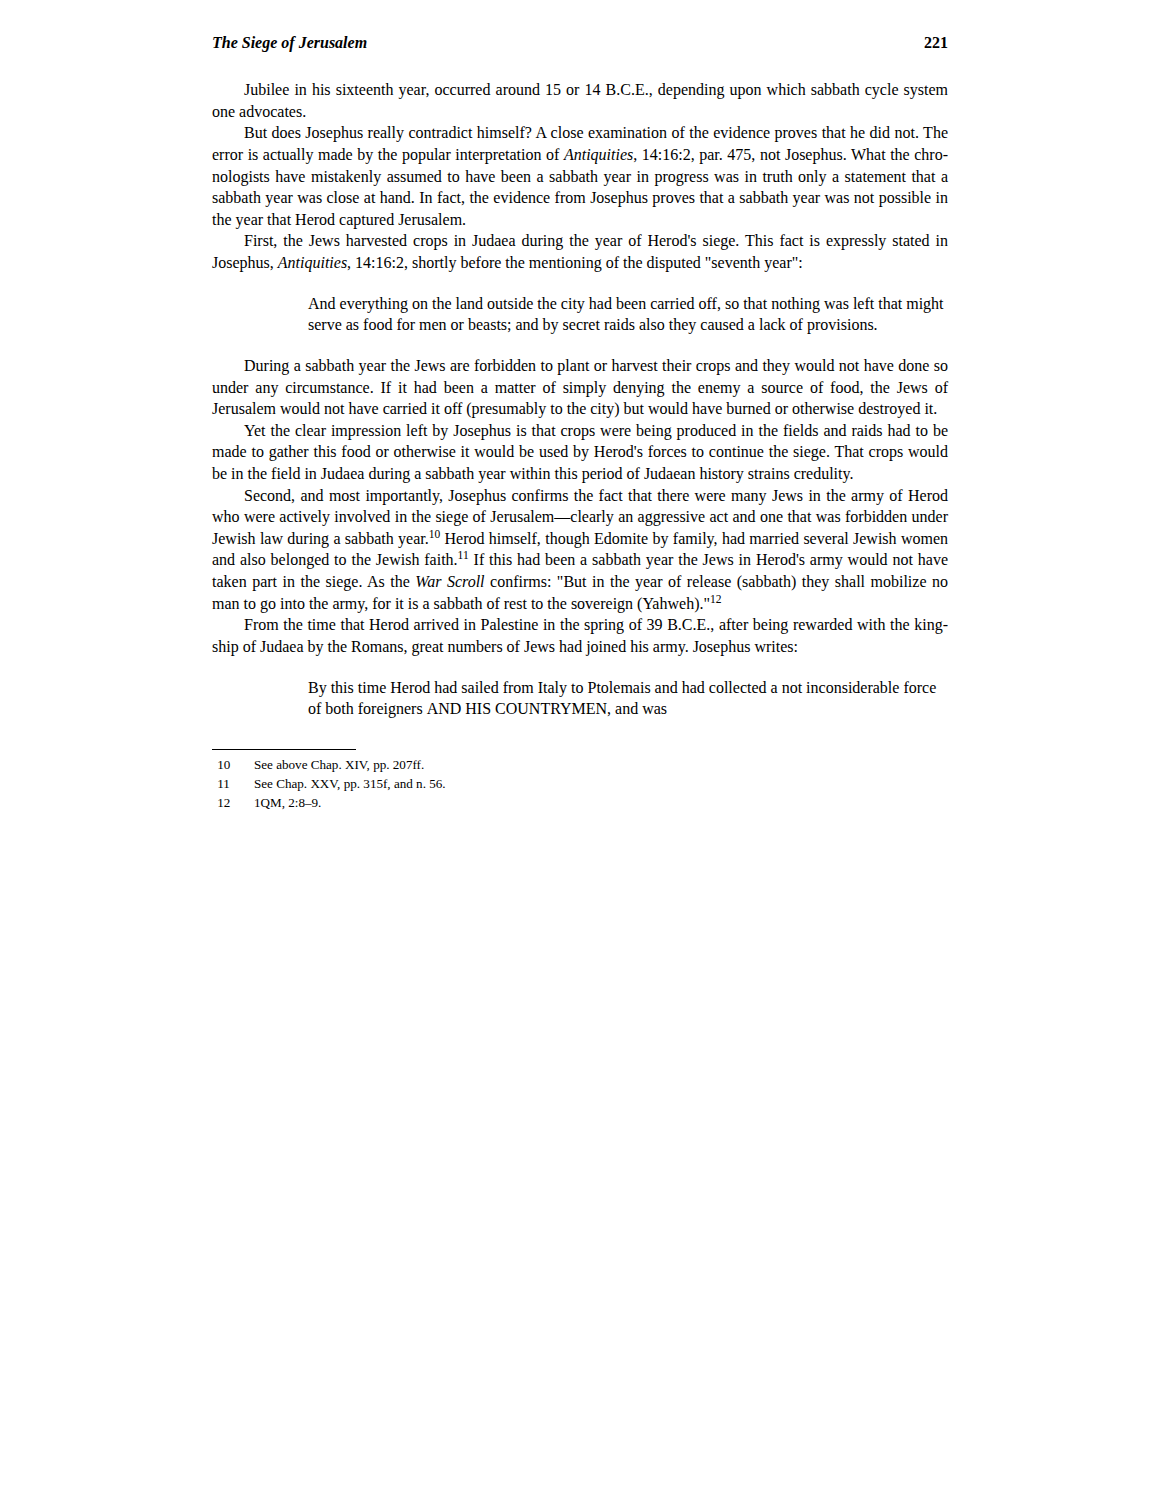The Siege of Jerusalem 221
Jubilee in his sixteenth year, occurred around 15 or 14 B.C.E., depending upon which sabbath cycle system one advocates.
But does Josephus really contradict himself? A close examination of the evidence proves that he did not. The error is actually made by the popular interpretation of Antiquities, 14:16:2, par. 475, not Josephus. What the chronologists have mistakenly assumed to have been a sabbath year in progress was in truth only a statement that a sabbath year was close at hand. In fact, the evidence from Josephus proves that a sabbath year was not possible in the year that Herod captured Jerusalem.
First, the Jews harvested crops in Judaea during the year of Herod's siege. This fact is expressly stated in Josephus, Antiquities, 14:16:2, shortly before the mentioning of the disputed "seventh year":
And everything on the land outside the city had been carried off, so that nothing was left that might serve as food for men or beasts; and by secret raids also they caused a lack of provisions.
During a sabbath year the Jews are forbidden to plant or harvest their crops and they would not have done so under any circumstance. If it had been a matter of simply denying the enemy a source of food, the Jews of Jerusalem would not have carried it off (presumably to the city) but would have burned or otherwise destroyed it.
Yet the clear impression left by Josephus is that crops were being produced in the fields and raids had to be made to gather this food or otherwise it would be used by Herod's forces to continue the siege. That crops would be in the field in Judaea during a sabbath year within this period of Judaean history strains credulity.
Second, and most importantly, Josephus confirms the fact that there were many Jews in the army of Herod who were actively involved in the siege of Jerusalem—clearly an aggressive act and one that was forbidden under Jewish law during a sabbath year.10 Herod himself, though Edomite by family, had married several Jewish women and also belonged to the Jewish faith.11 If this had been a sabbath year the Jews in Herod's army would not have taken part in the siege. As the War Scroll confirms: "But in the year of release (sabbath) they shall mobilize no man to go into the army, for it is a sabbath of rest to the sovereign (Yahweh)."12
From the time that Herod arrived in Palestine in the spring of 39 B.C.E., after being rewarded with the kingship of Judaea by the Romans, great numbers of Jews had joined his army. Josephus writes:
By this time Herod had sailed from Italy to Ptolemais and had collected a not inconsiderable force of both foreigners AND HIS COUNTRYMEN, and was
10 See above Chap. XIV, pp. 207ff.
11 See Chap. XXV, pp. 315f, and n. 56.
121QM, 2:8–9.